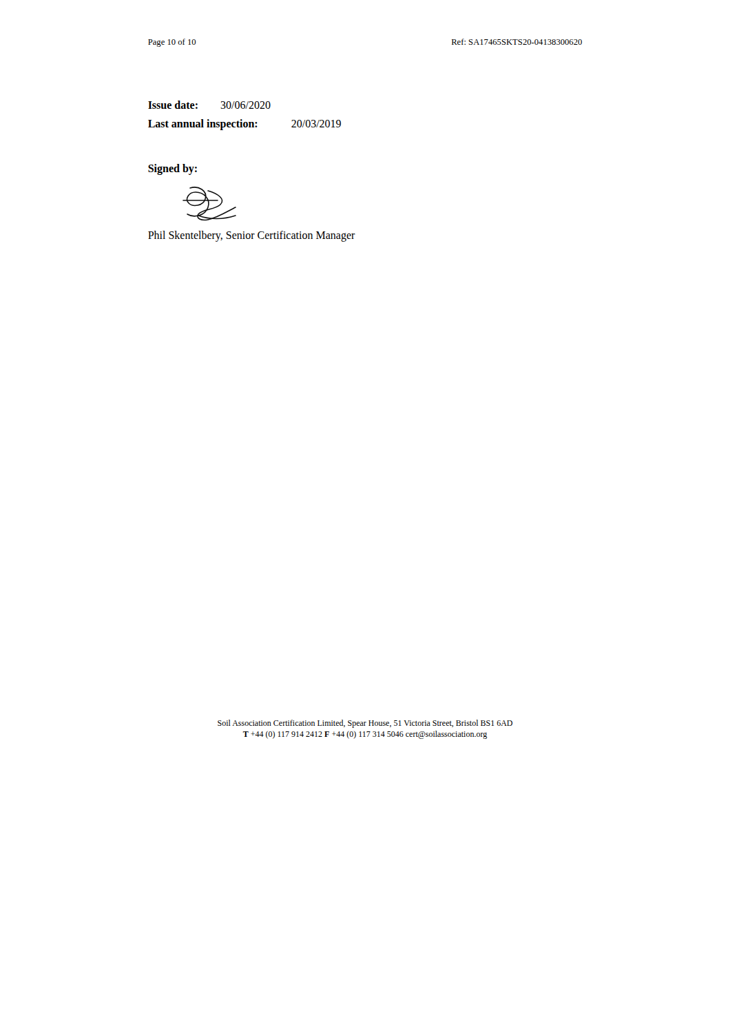Page 10 of 10
Ref: SA17465SKTS20-04138300620
Issue date: 30/06/2020
Last annual inspection: 20/03/2019
Signed by:
Phil Skentelbery, Senior Certification Manager
Soil Association Certification Limited, Spear House, 51 Victoria Street, Bristol BS1 6AD
T +44 (0) 117 914 2412 F +44 (0) 117 314 5046 cert@soilassociation.org